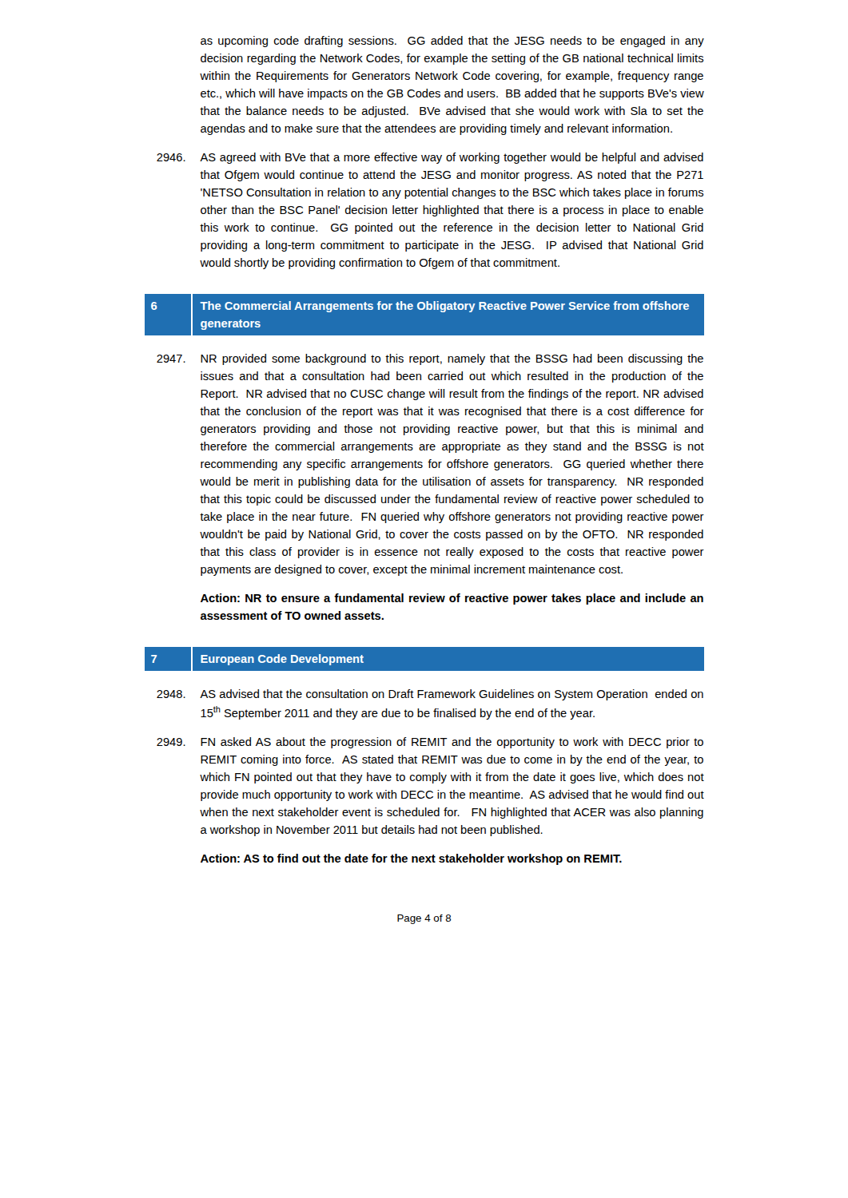as upcoming code drafting sessions. GG added that the JESG needs to be engaged in any decision regarding the Network Codes, for example the setting of the GB national technical limits within the Requirements for Generators Network Code covering, for example, frequency range etc., which will have impacts on the GB Codes and users. BB added that he supports BVe's view that the balance needs to be adjusted. BVe advised that she would work with Sla to set the agendas and to make sure that the attendees are providing timely and relevant information.
2946. AS agreed with BVe that a more effective way of working together would be helpful and advised that Ofgem would continue to attend the JESG and monitor progress. AS noted that the P271 'NETSO Consultation in relation to any potential changes to the BSC which takes place in forums other than the BSC Panel' decision letter highlighted that there is a process in place to enable this work to continue. GG pointed out the reference in the decision letter to National Grid providing a long-term commitment to participate in the JESG. IP advised that National Grid would shortly be providing confirmation to Ofgem of that commitment.
6
The Commercial Arrangements for the Obligatory Reactive Power Service from offshore generators
2947. NR provided some background to this report, namely that the BSSG had been discussing the issues and that a consultation had been carried out which resulted in the production of the Report. NR advised that no CUSC change will result from the findings of the report. NR advised that the conclusion of the report was that it was recognised that there is a cost difference for generators providing and those not providing reactive power, but that this is minimal and therefore the commercial arrangements are appropriate as they stand and the BSSG is not recommending any specific arrangements for offshore generators. GG queried whether there would be merit in publishing data for the utilisation of assets for transparency. NR responded that this topic could be discussed under the fundamental review of reactive power scheduled to take place in the near future. FN queried why offshore generators not providing reactive power wouldn't be paid by National Grid, to cover the costs passed on by the OFTO. NR responded that this class of provider is in essence not really exposed to the costs that reactive power payments are designed to cover, except the minimal increment maintenance cost.
Action: NR to ensure a fundamental review of reactive power takes place and include an assessment of TO owned assets.
7
European Code Development
2948. AS advised that the consultation on Draft Framework Guidelines on System Operation ended on 15th September 2011 and they are due to be finalised by the end of the year.
2949. FN asked AS about the progression of REMIT and the opportunity to work with DECC prior to REMIT coming into force. AS stated that REMIT was due to come in by the end of the year, to which FN pointed out that they have to comply with it from the date it goes live, which does not provide much opportunity to work with DECC in the meantime. AS advised that he would find out when the next stakeholder event is scheduled for. FN highlighted that ACER was also planning a workshop in November 2011 but details had not been published.
Action: AS to find out the date for the next stakeholder workshop on REMIT.
Page 4 of 8